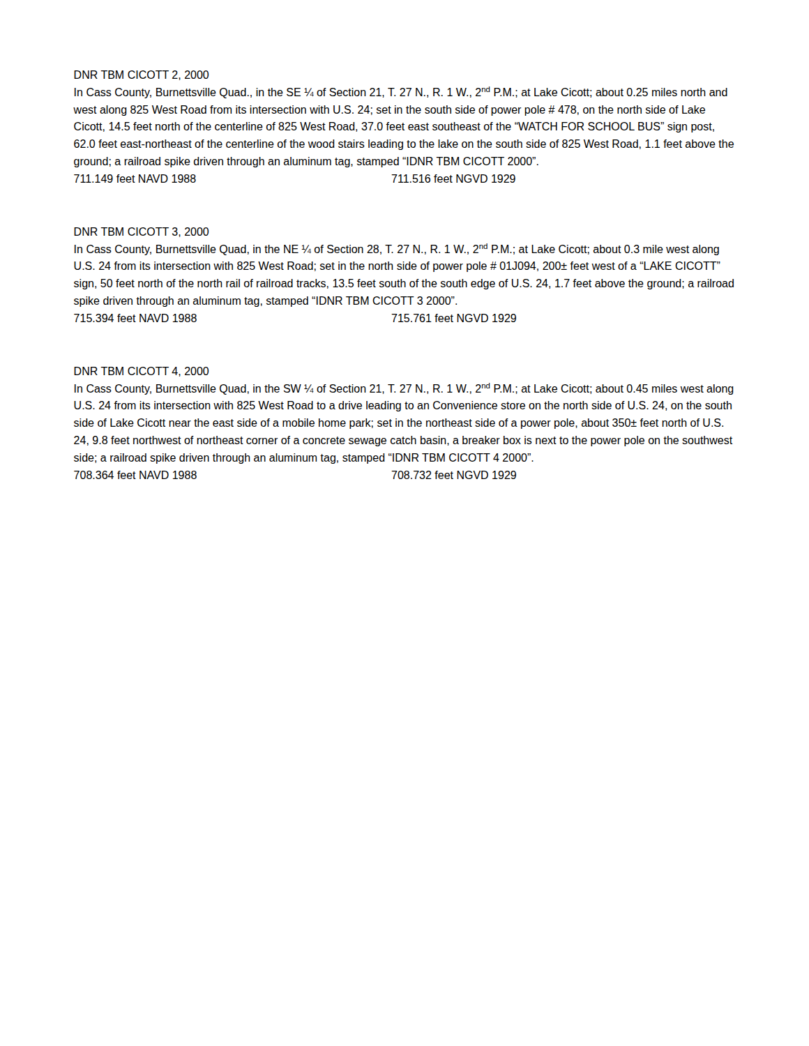DNR TBM CICOTT 2, 2000
In Cass County, Burnettsville Quad., in the SE ¼ of Section 21, T. 27 N., R. 1 W., 2nd P.M.; at Lake Cicott; about 0.25 miles north and west along 825 West Road from its intersection with U.S. 24; set in the south side of power pole # 478, on the north side of Lake Cicott, 14.5 feet north of the centerline of 825 West Road, 37.0 feet east southeast of the “WATCH FOR SCHOOL BUS” sign post, 62.0 feet east-northeast of the centerline of the wood stairs leading to the lake on the south side of 825 West Road, 1.1 feet above the ground; a railroad spike driven through an aluminum tag, stamped “IDNR TBM CICOTT 2000”.
711.149 feet NAVD 1988 711.516 feet NGVD 1929
DNR TBM CICOTT 3, 2000
In Cass County, Burnettsville Quad, in the NE ¼ of Section 28, T. 27 N., R. 1 W., 2nd P.M.; at Lake Cicott; about 0.3 mile west along U.S. 24 from its intersection with 825 West Road; set in the north side of power pole # 01J094, 200± feet west of a “LAKE CICOTT” sign, 50 feet north of the north rail of railroad tracks, 13.5 feet south of the south edge of U.S. 24, 1.7 feet above the ground; a railroad spike driven through an aluminum tag, stamped “IDNR TBM CICOTT 3 2000”.
715.394 feet NAVD 1988 715.761 feet NGVD 1929
DNR TBM CICOTT 4, 2000
In Cass County, Burnettsville Quad, in the SW ¼ of Section 21, T. 27 N., R. 1 W., 2nd P.M.; at Lake Cicott; about 0.45 miles west along U.S. 24 from its intersection with 825 West Road to a drive leading to an Convenience store on the north side of U.S. 24, on the south side of Lake Cicott near the east side of a mobile home park; set in the northeast side of a power pole, about 350± feet north of U.S. 24, 9.8 feet northwest of northeast corner of a concrete sewage catch basin, a breaker box is next to the power pole on the southwest side; a railroad spike driven through an aluminum tag, stamped “IDNR TBM CICOTT 4 2000”.
708.364 feet NAVD 1988 708.732 feet NGVD 1929